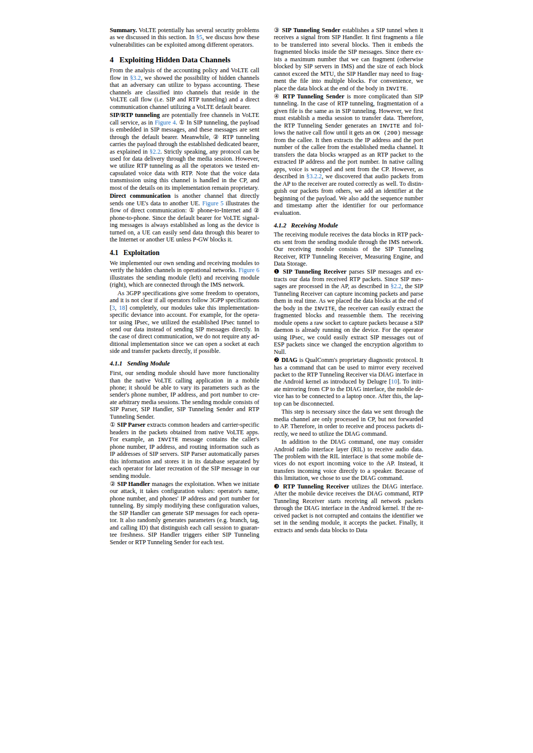Summary. VoLTE potentially has several security problems as we discussed in this section. In §5, we discuss how these vulnerabilities can be exploited among different operators.
4 Exploiting Hidden Data Channels
From the analysis of the accounting policy and VoLTE call flow in §3.2, we showed the possibility of hidden channels that an adversary can utilize to bypass accounting. These channels are classified into channels that reside in the VoLTE call flow (i.e. SIP and RTP tunneling) and a direct communication channel utilizing a VoLTE default bearer.
SIP/RTP tunneling are potentially free channels in VoLTE call service, as in Figure 4. ① In SIP tunneling, the payload is embedded in SIP messages, and these messages are sent through the default bearer. Meanwhile, ② RTP tunneling carries the payload through the established dedicated bearer, as explained in §2.2. Strictly speaking, any protocol can be used for data delivery through the media session. However, we utilize RTP tunneling as all the operators we tested encapsulated voice data with RTP. Note that the voice data transmission using this channel is handled in the CP, and most of the details on its implementation remain proprietary.
Direct communication is another channel that directly sends one UE's data to another UE. Figure 5 illustrates the flow of direct communication: ① phone-to-Internet and ② phone-to-phone. Since the default bearer for VoLTE signaling messages is always established as long as the device is turned on, a UE can easily send data through this bearer to the Internet or another UE unless P-GW blocks it.
4.1 Exploitation
We implemented our own sending and receiving modules to verify the hidden channels in operational networks. Figure 6 illustrates the sending module (left) and receiving module (right), which are connected through the IMS network.
As 3GPP specifications give some freedom to operators, and it is not clear if all operators follow 3GPP specifications [3, 18] completely, our modules take this implementation-specific deviance into account. For example, for the operator using IPsec, we utilized the established IPsec tunnel to send our data instead of sending SIP messages directly. In the case of direct communication, we do not require any additional implementation since we can open a socket at each side and transfer packets directly, if possible.
4.1.1 Sending Module
First, our sending module should have more functionality than the native VoLTE calling application in a mobile phone; it should be able to vary its parameters such as the sender's phone number, IP address, and port number to create arbitrary media sessions. The sending module consists of SIP Parser, SIP Handler, SIP Tunneling Sender and RTP Tunneling Sender.
① SIP Parser extracts common headers and carrier-specific headers in the packets obtained from native VoLTE apps. For example, an INVITE message contains the caller's phone number, IP address, and routing information such as IP addresses of SIP servers. SIP Parser automatically parses this information and stores it in its database separated by each operator for later recreation of the SIP message in our sending module.
② SIP Handler manages the exploitation. When we initiate our attack, it takes configuration values: operator's name, phone number, and phones' IP address and port number for tunneling. By simply modifying these configuration values, the SIP Handler can generate SIP messages for each operator. It also randomly generates parameters (e.g. branch, tag, and calling ID) that distinguish each call session to guarantee freshness. SIP Handler triggers either SIP Tunneling Sender or RTP Tunneling Sender for each test.
③ SIP Tunneling Sender establishes a SIP tunnel when it receives a signal from SIP Handler. It first fragments a file to be transferred into several blocks. Then it embeds the fragmented blocks inside the SIP messages. Since there exists a maximum number that we can fragment (otherwise blocked by SIP servers in IMS) and the size of each block cannot exceed the MTU, the SIP Handler may need to fragment the file into multiple blocks. For convenience, we place the data block at the end of the body in INVITE.
④ RTP Tunneling Sender is more complicated than SIP tunneling. In the case of RTP tunneling, fragmentation of a given file is the same as in SIP tunneling. However, we first must establish a media session to transfer data. Therefore, the RTP Tunneling Sender generates an INVITE and follows the native call flow until it gets an OK (200) message from the callee. It then extracts the IP address and the port number of the callee from the established media channel. It transfers the data blocks wrapped as an RTP packet to the extracted IP address and the port number. In native calling apps, voice is wrapped and sent from the CP. However, as described in §3.2.2, we discovered that audio packets from the AP to the receiver are routed correctly as well. To distinguish our packets from others, we add an identifier at the beginning of the payload. We also add the sequence number and timestamp after the identifier for our performance evaluation.
4.1.2 Receiving Module
The receiving module receives the data blocks in RTP packets sent from the sending module through the IMS network. Our receiving module consists of the SIP Tunneling Receiver, RTP Tunneling Receiver, Measuring Engine, and Data Storage.
❶ SIP Tunneling Receiver parses SIP messages and extracts our data from received RTP packets. Since SIP messages are processed in the AP, as described in §2.2, the SIP Tunneling Receiver can capture incoming packets and parse them in real time. As we placed the data blocks at the end of the body in the INVITE, the receiver can easily extract the fragmented blocks and reassemble them. The receiving module opens a raw socket to capture packets because a SIP daemon is already running on the device. For the operator using IPsec, we could easily extract SIP messages out of ESP packets since we changed the encryption algorithm to Null.
❷ DIAG is QualComm's proprietary diagnostic protocol. It has a command that can be used to mirror every received packet to the RTP Tunneling Receiver via DIAG interface in the Android kernel as introduced by Delugre [10]. To initiate mirroring from CP to the DIAG interface, the mobile device has to be connected to a laptop once. After this, the laptop can be disconnected.
This step is necessary since the data we sent through the media channel are only processed in CP, but not forwarded to AP. Therefore, in order to receive and process packets directly, we need to utilize the DIAG command.
In addition to the DIAG command, one may consider Android radio interface layer (RIL) to receive audio data. The problem with the RIL interface is that some mobile devices do not export incoming voice to the AP. Instead, it transfers incoming voice directly to a speaker. Because of this limitation, we chose to use the DIAG command.
❸ RTP Tunneling Receiver utilizes the DIAG interface. After the mobile device receives the DIAG command, RTP Tunneling Receiver starts receiving all network packets through the DIAG interface in the Android kernel. If the received packet is not corrupted and contains the identifier we set in the sending module, it accepts the packet. Finally, it extracts and sends data blocks to Data